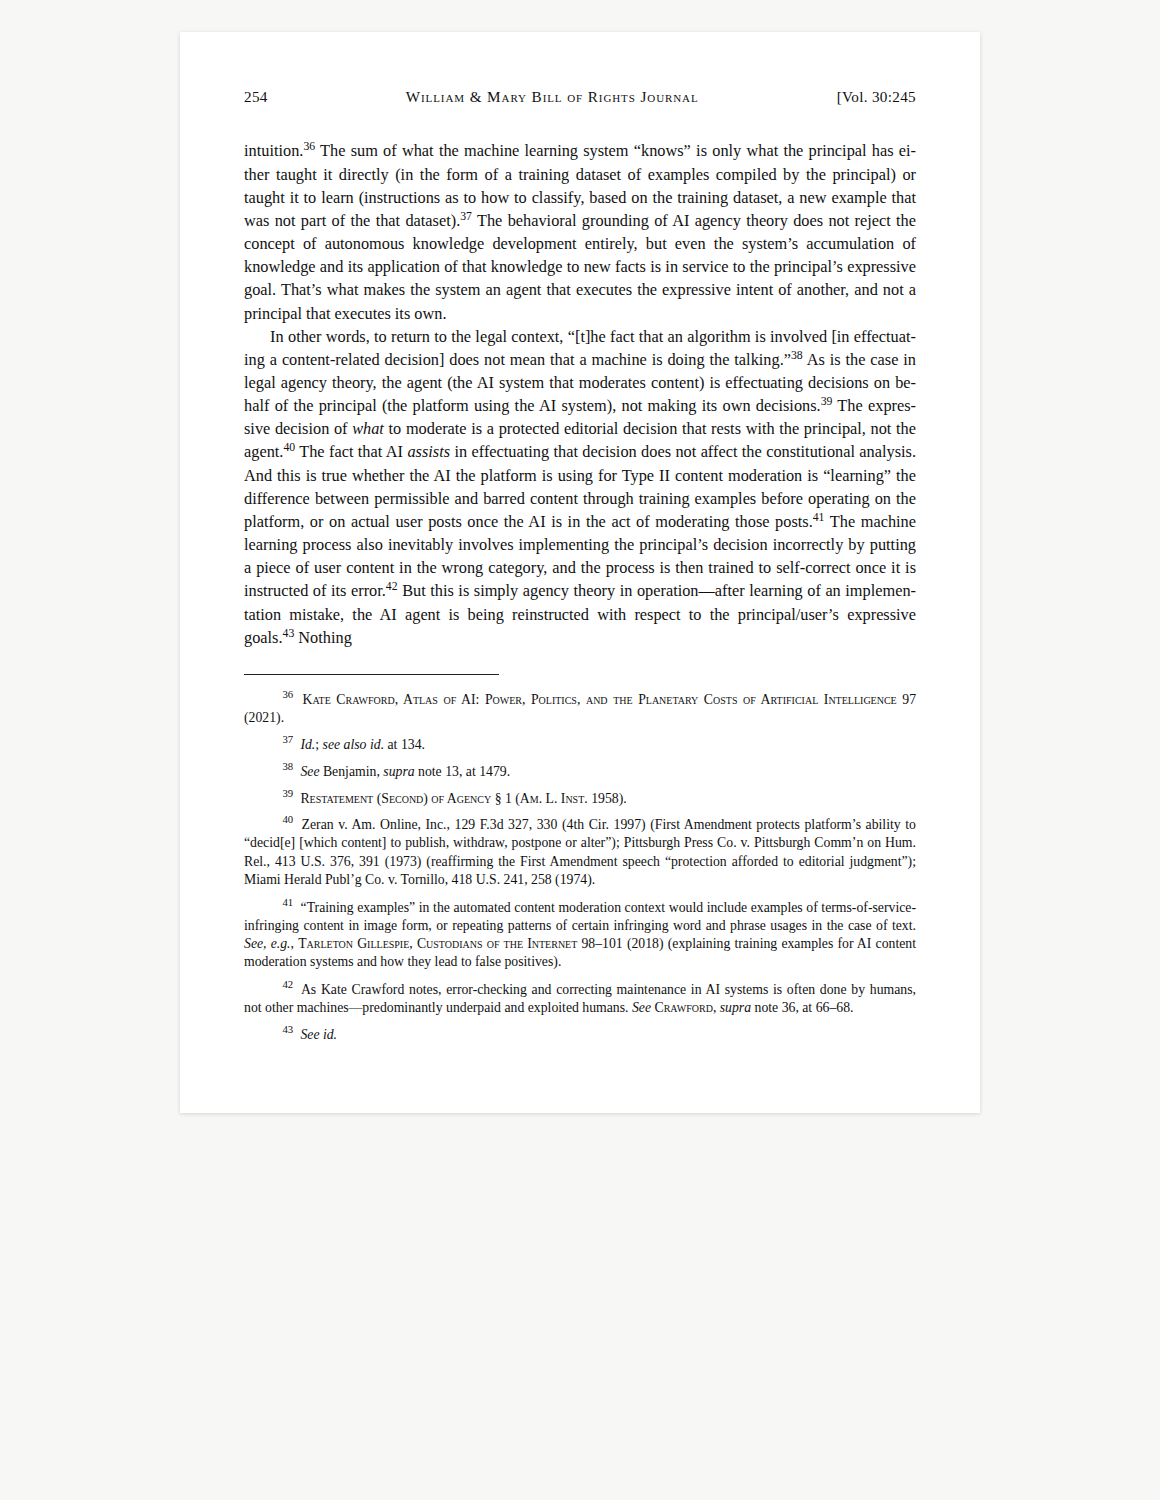254 William & Mary Bill of Rights Journal [Vol. 30:245
intuition.36 The sum of what the machine learning system “knows” is only what the principal has either taught it directly (in the form of a training dataset of examples compiled by the principal) or taught it to learn (instructions as to how to classify, based on the training dataset, a new example that was not part of the that dataset).37 The behavioral grounding of AI agency theory does not reject the concept of autonomous knowledge development entirely, but even the system’s accumulation of knowledge and its application of that knowledge to new facts is in service to the principal’s expressive goal. That’s what makes the system an agent that executes the expressive intent of another, and not a principal that executes its own.
In other words, to return to the legal context, “[t]he fact that an algorithm is involved [in effectuating a content-related decision] does not mean that a machine is doing the talking.”38 As is the case in legal agency theory, the agent (the AI system that moderates content) is effectuating decisions on behalf of the principal (the platform using the AI system), not making its own decisions.39 The expressive decision of what to moderate is a protected editorial decision that rests with the principal, not the agent.40 The fact that AI assists in effectuating that decision does not affect the constitutional analysis. And this is true whether the AI the platform is using for Type II content moderation is “learning” the difference between permissible and barred content through training examples before operating on the platform, or on actual user posts once the AI is in the act of moderating those posts.41 The machine learning process also inevitably involves implementing the principal’s decision incorrectly by putting a piece of user content in the wrong category, and the process is then trained to self-correct once it is instructed of its error.42 But this is simply agency theory in operation—after learning of an implementation mistake, the AI agent is being reinstructed with respect to the principal/user’s expressive goals.43 Nothing
36 Kate Crawford, Atlas of AI: Power, Politics, and the Planetary Costs of Artificial Intelligence 97 (2021).
37 Id.; see also id. at 134.
38 See Benjamin, supra note 13, at 1479.
39 Restatement (Second) of Agency § 1 (Am. L. Inst. 1958).
40 Zeran v. Am. Online, Inc., 129 F.3d 327, 330 (4th Cir. 1997) (First Amendment protects platform’s ability to “decid[e] [which content] to publish, withdraw, postpone or alter”); Pittsburgh Press Co. v. Pittsburgh Comm’n on Hum. Rel., 413 U.S. 376, 391 (1973) (reaffirming the First Amendment speech “protection afforded to editorial judgment”); Miami Herald Publ’g Co. v. Tornillo, 418 U.S. 241, 258 (1974).
41 “Training examples” in the automated content moderation context would include examples of terms-of-service-infringing content in image form, or repeating patterns of certain infringing word and phrase usages in the case of text. See, e.g., Tarleton Gillespie, Custodians of the Internet 98–101 (2018) (explaining training examples for AI content moderation systems and how they lead to false positives).
42 As Kate Crawford notes, error-checking and correcting maintenance in AI systems is often done by humans, not other machines—predominantly underpaid and exploited humans. See Crawford, supra note 36, at 66–68.
43 See id.